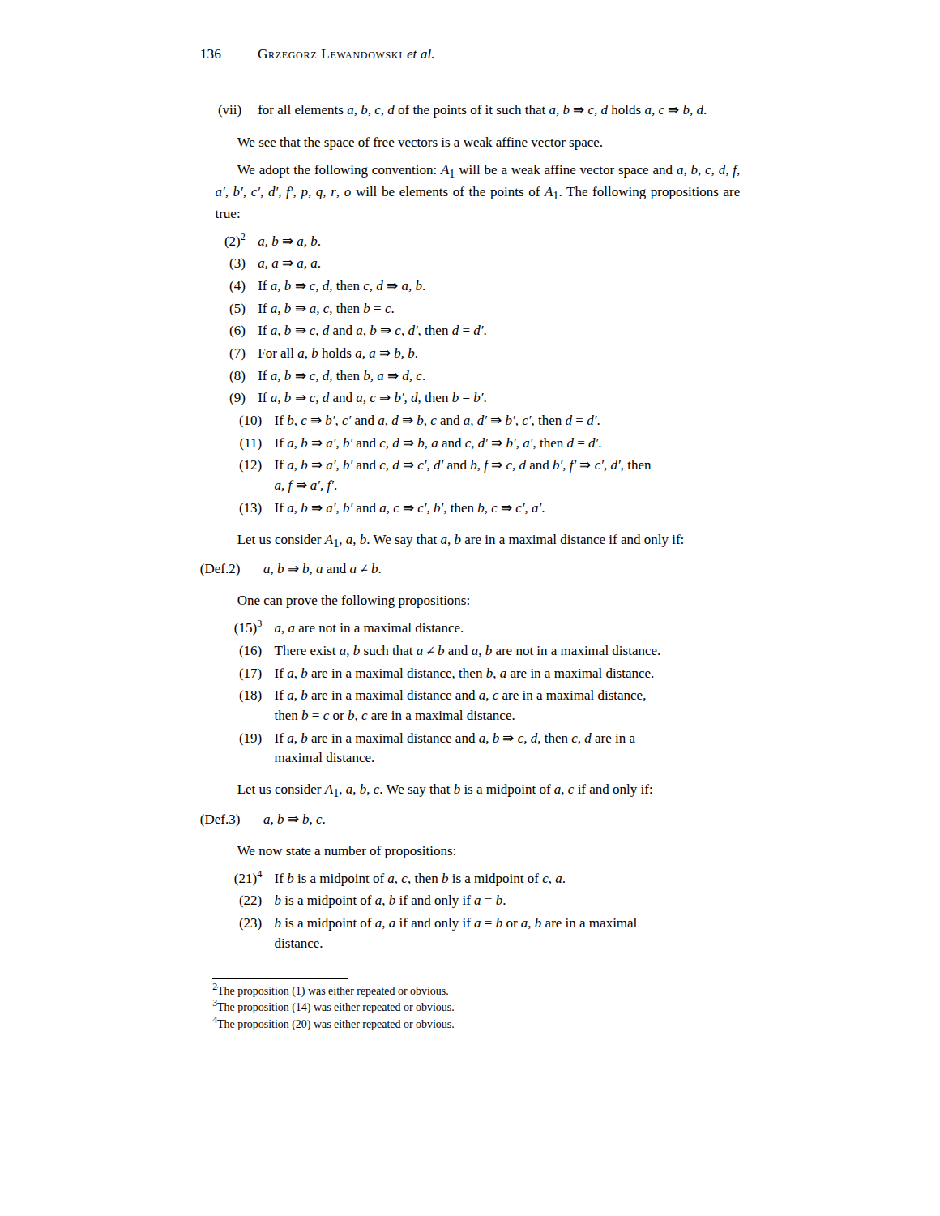136 Grzegorz Lewandowski et al.
(vii) for all elements a, b, c, d of the points of it such that a, b ⇛ c, d holds a, c ⇛ b, d.
We see that the space of free vectors is a weak affine vector space.
We adopt the following convention: A1 will be a weak affine vector space and a, b, c, d, f, a′, b′, c′, d′, f′, p, q, r, o will be elements of the points of A1. The following propositions are true:
(2)2 a, b ⇛ a, b.
(3) a, a ⇛ a, a.
(4) If a, b ⇛ c, d, then c, d ⇛ a, b.
(5) If a, b ⇛ a, c, then b = c.
(6) If a, b ⇛ c, d and a, b ⇛ c, d′, then d = d′.
(7) For all a, b holds a, a ⇛ b, b.
(8) If a, b ⇛ c, d, then b, a ⇛ d, c.
(9) If a, b ⇛ c, d and a, c ⇛ b′, d, then b = b′.
(10) If b, c ⇛ b′, c′ and a, d ⇛ b, c and a, d′ ⇛ b′, c′, then d = d′.
(11) If a, b ⇛ a′, b′ and c, d ⇛ b, a and c, d′ ⇛ b′, a′, then d = d′.
(12) If a, b ⇛ a′, b′ and c, d ⇛ c′, d′ and b, f ⇛ c, d and b′, f′ ⇛ c′, d′, then a, f ⇛ a′, f′.
(13) If a, b ⇛ a′, b′ and a, c ⇛ c′, b′, then b, c ⇛ c′, a′.
Let us consider A1, a, b. We say that a, b are in a maximal distance if and only if:
(Def.2) a, b ⇛ b, a and a ≠ b.
One can prove the following propositions:
(15)3 a, a are not in a maximal distance.
(16) There exist a, b such that a ≠ b and a, b are not in a maximal distance.
(17) If a, b are in a maximal distance, then b, a are in a maximal distance.
(18) If a, b are in a maximal distance and a, c are in a maximal distance, then b = c or b, c are in a maximal distance.
(19) If a, b are in a maximal distance and a, b ⇛ c, d, then c, d are in a maximal distance.
Let us consider A1, a, b, c. We say that b is a midpoint of a, c if and only if:
(Def.3) a, b ⇛ b, c.
We now state a number of propositions:
(21)4 If b is a midpoint of a, c, then b is a midpoint of c, a.
(22) b is a midpoint of a, b if and only if a = b.
(23) b is a midpoint of a, a if and only if a = b or a, b are in a maximal distance.
2The proposition (1) was either repeated or obvious.
3The proposition (14) was either repeated or obvious.
4The proposition (20) was either repeated or obvious.